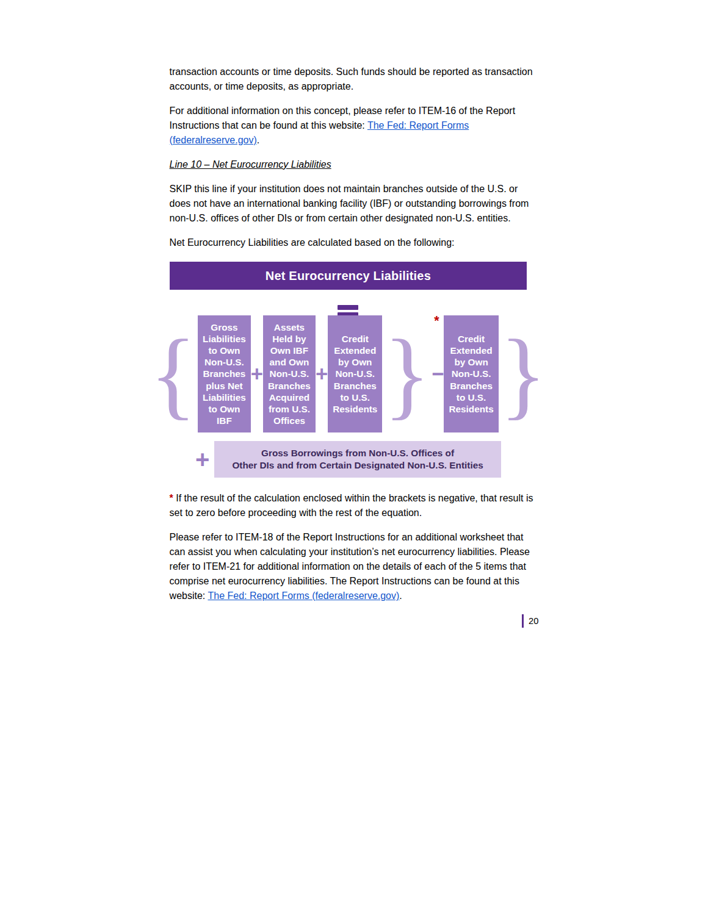transaction accounts or time deposits. Such funds should be reported as transaction accounts, or time deposits, as appropriate.
For additional information on this concept, please refer to ITEM-16 of the Report Instructions that can be found at this website: The Fed: Report Forms (federalreserve.gov).
Line 10 – Net Eurocurrency Liabilities
SKIP this line if your institution does not maintain branches outside of the U.S. or does not have an international banking facility (IBF) or outstanding borrowings from non-U.S. offices of other DIs or from certain other designated non-U.S. entities.
Net Eurocurrency Liabilities are calculated based on the following:
Net Eurocurrency Liabilities
{
Gross Liabilities to Own Non-U.S. Branches plus Net Liabilities to Own IBF
+
Assets Held by Own IBF and Own Non-U.S. Branches Acquired from U.S. Offices
+
Credit Extended by Own Non-U.S. Branches to U.S. Residents
}
*
−
Credit Extended by Own Non-U.S. Branches to U.S. Residents
}
+
Gross Borrowings from Non-U.S. Offices of
Other DIs and from Certain Designated Non-U.S. Entities
* If the result of the calculation enclosed within the brackets is negative, that result is set to zero before proceeding with the rest of the equation.
Please refer to ITEM-18 of the Report Instructions for an additional worksheet that can assist you when calculating your institution’s net eurocurrency liabilities. Please refer to ITEM-21 for additional information on the details of each of the 5 items that comprise net eurocurrency liabilities. The Report Instructions can be found at this website: The Fed: Report Forms (federalreserve.gov).
20